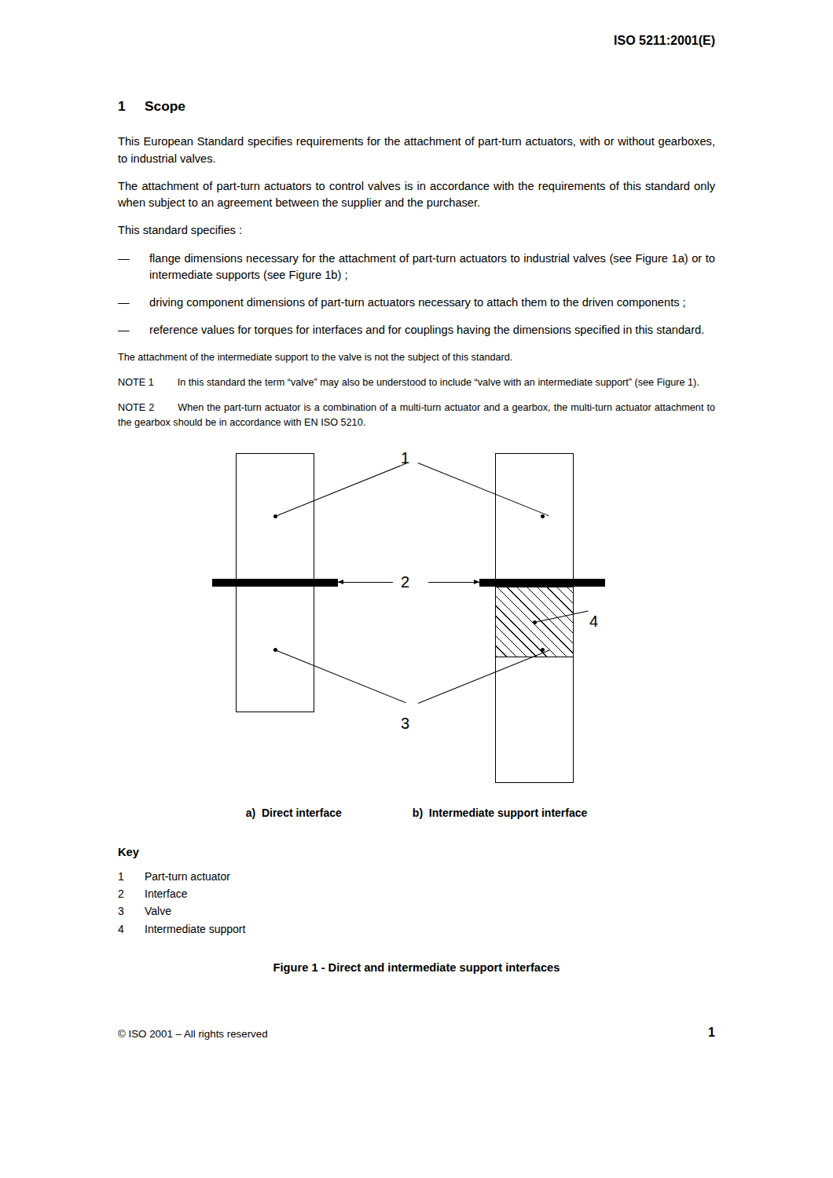ISO 5211:2001(E)
1 Scope
This European Standard specifies requirements for the attachment of part-turn actuators, with or without gearboxes, to industrial valves.
The attachment of part-turn actuators to control valves is in accordance with the requirements of this standard only when subject to an agreement between the supplier and the purchaser.
This standard specifies :
flange dimensions necessary for the attachment of part-turn actuators to industrial valves (see Figure 1a) or to intermediate supports (see Figure 1b) ;
driving component dimensions of part-turn actuators necessary to attach them to the driven components ;
reference values for torques for interfaces and for couplings having the dimensions specified in this standard.
The attachment of the intermediate support to the valve is not the subject of this standard.
NOTE 1 In this standard the term “valve” may also be understood to include “valve with an intermediate support” (see Figure 1).
NOTE 2 When the part-turn actuator is a combination of a multi-turn actuator and a gearbox, the multi-turn actuator attachment to the gearbox should be in accordance with EN ISO 5210.
1
2
3
4
a) Direct interface b) Intermediate support interface
Key
| 1 | Part-turn actuator |
| 2 | Interface |
| 3 | Valve |
| 4 | Intermediate support |
Figure 1 - Direct and intermediate support interfaces
© ISO 2001 – All rights reserved 1